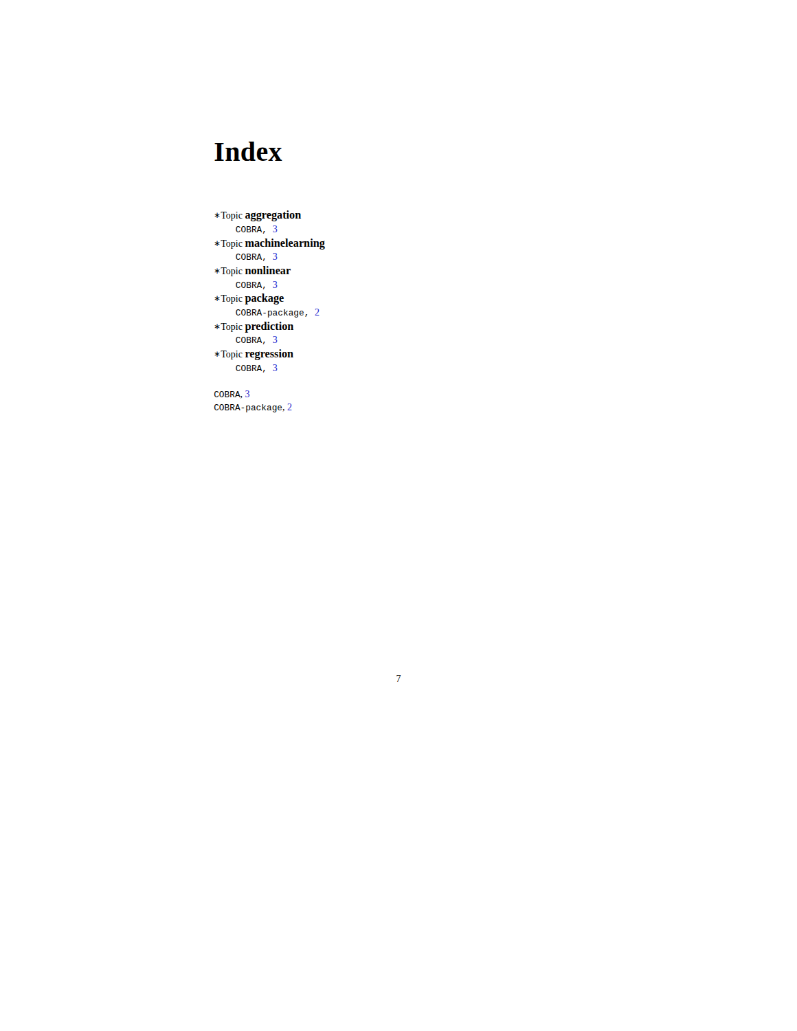Index
∗Topic aggregation
COBRA, 3
∗Topic machinelearning
COBRA, 3
∗Topic nonlinear
COBRA, 3
∗Topic package
COBRA-package, 2
∗Topic prediction
COBRA, 3
∗Topic regression
COBRA, 3
COBRA, 3
COBRA-package, 2
7